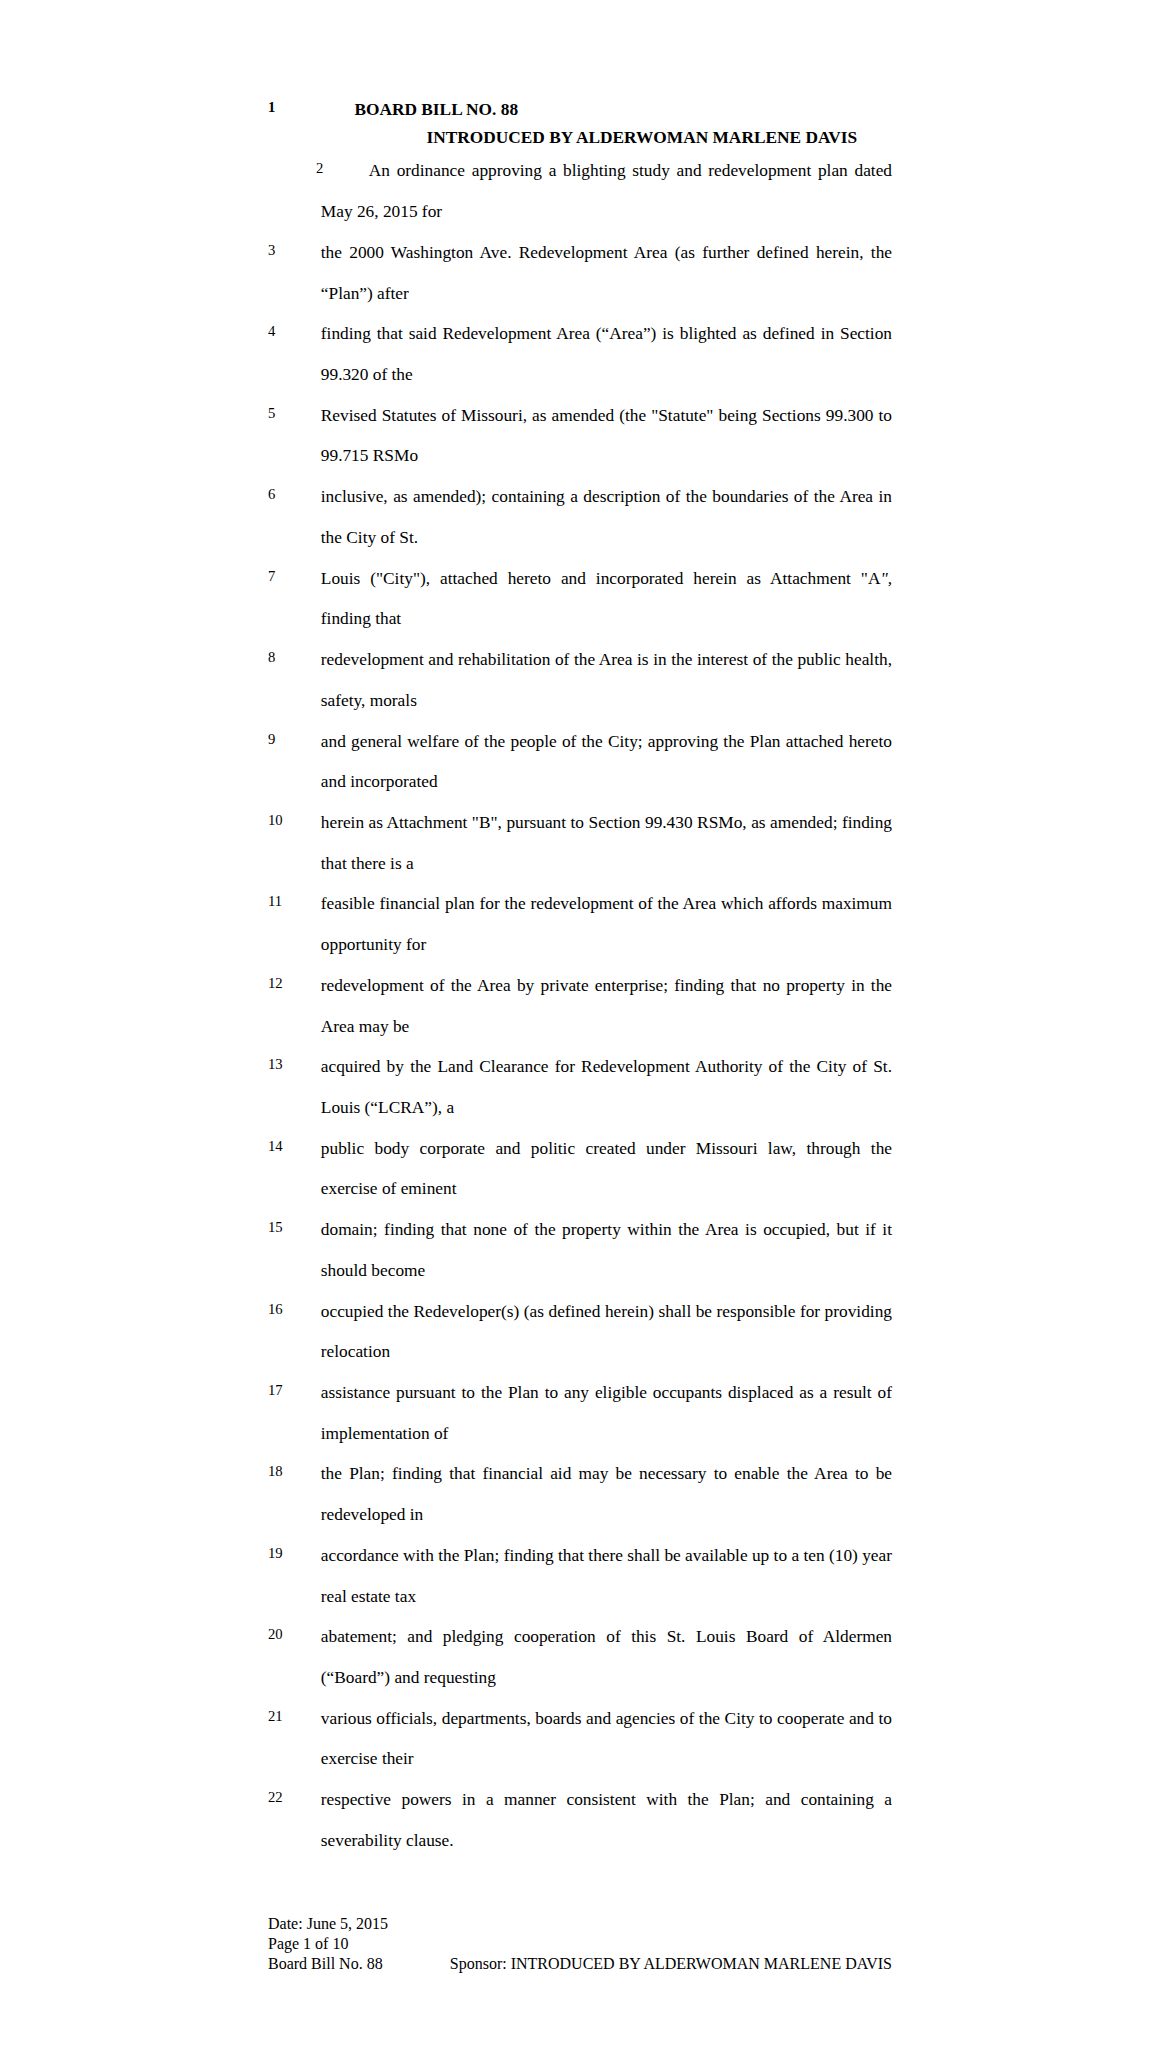BOARD BILL NO. 88 INTRODUCED BY ALDERWOMAN MARLENE DAVIS
An ordinance approving a blighting study and redevelopment plan dated May 26, 2015 for
the 2000 Washington Ave. Redevelopment Area (as further defined herein, the “Plan”) after
finding that said Redevelopment Area (“Area”) is blighted as defined in Section 99.320 of the
Revised Statutes of Missouri, as amended (the "Statute" being Sections 99.300 to 99.715 RSMo
inclusive, as amended); containing a description of the boundaries of the Area in the City of St.
Louis ("City"), attached hereto and incorporated herein as Attachment "A", finding that
redevelopment and rehabilitation of the Area is in the interest of the public health, safety, morals
and general welfare of the people of the City; approving the Plan attached hereto and incorporated
herein as Attachment "B", pursuant to Section 99.430 RSMo, as amended; finding that there is a
feasible financial plan for the redevelopment of the Area which affords maximum opportunity for
redevelopment of the Area by private enterprise; finding that no property in the Area may be
acquired by the Land Clearance for Redevelopment Authority of the City of St. Louis (“LCRA”), a
public body corporate and politic created under Missouri law, through the exercise of eminent
domain; finding that none of the property within the Area is occupied, but if it should become
occupied the Redeveloper(s) (as defined herein) shall be responsible for providing relocation
assistance pursuant to the Plan to any eligible occupants displaced as a result of implementation of
the Plan; finding that financial aid may be necessary to enable the Area to be redeveloped in
accordance with the Plan; finding that there shall be available up to a ten (10) year real estate tax
abatement; and pledging cooperation of this St. Louis Board of Aldermen (“Board”) and requesting
various officials, departments, boards and agencies of the City to cooperate and to exercise their
respective powers in a manner consistent with the Plan; and containing a severability clause.
Date: June 5, 2015
Page 1 of 10
Board Bill No. 88 Sponsor: INTRODUCED BY ALDERWOMAN MARLENE DAVIS